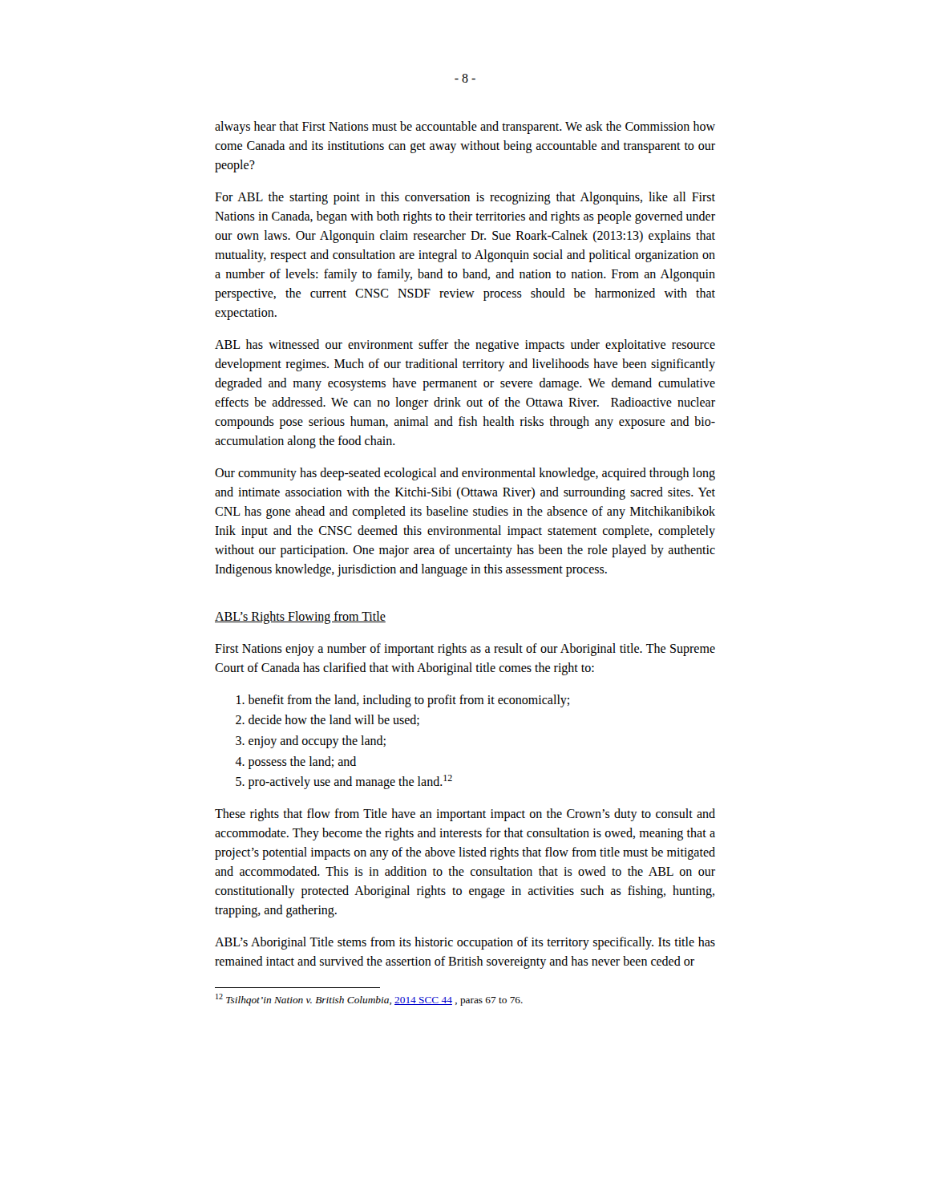- 8 -
always hear that First Nations must be accountable and transparent. We ask the Commission how come Canada and its institutions can get away without being accountable and transparent to our people?
For ABL the starting point in this conversation is recognizing that Algonquins, like all First Nations in Canada, began with both rights to their territories and rights as people governed under our own laws. Our Algonquin claim researcher Dr. Sue Roark-Calnek (2013:13) explains that mutuality, respect and consultation are integral to Algonquin social and political organization on a number of levels: family to family, band to band, and nation to nation. From an Algonquin perspective, the current CNSC NSDF review process should be harmonized with that expectation.
ABL has witnessed our environment suffer the negative impacts under exploitative resource development regimes. Much of our traditional territory and livelihoods have been significantly degraded and many ecosystems have permanent or severe damage. We demand cumulative effects be addressed. We can no longer drink out of the Ottawa River. Radioactive nuclear compounds pose serious human, animal and fish health risks through any exposure and bio-accumulation along the food chain.
Our community has deep-seated ecological and environmental knowledge, acquired through long and intimate association with the Kitchi-Sibi (Ottawa River) and surrounding sacred sites. Yet CNL has gone ahead and completed its baseline studies in the absence of any Mitchikanibikok Inik input and the CNSC deemed this environmental impact statement complete, completely without our participation. One major area of uncertainty has been the role played by authentic Indigenous knowledge, jurisdiction and language in this assessment process.
ABL’s Rights Flowing from Title
First Nations enjoy a number of important rights as a result of our Aboriginal title. The Supreme Court of Canada has clarified that with Aboriginal title comes the right to:
benefit from the land, including to profit from it economically;
decide how the land will be used;
enjoy and occupy the land;
possess the land; and
pro-actively use and manage the land.12
These rights that flow from Title have an important impact on the Crown’s duty to consult and accommodate. They become the rights and interests for that consultation is owed, meaning that a project’s potential impacts on any of the above listed rights that flow from title must be mitigated and accommodated. This is in addition to the consultation that is owed to the ABL on our constitutionally protected Aboriginal rights to engage in activities such as fishing, hunting, trapping, and gathering.
ABL’s Aboriginal Title stems from its historic occupation of its territory specifically. Its title has remained intact and survived the assertion of British sovereignty and has never been ceded or
12 Tsilhqot’in Nation v. British Columbia, 2014 SCC 44 , paras 67 to 76.